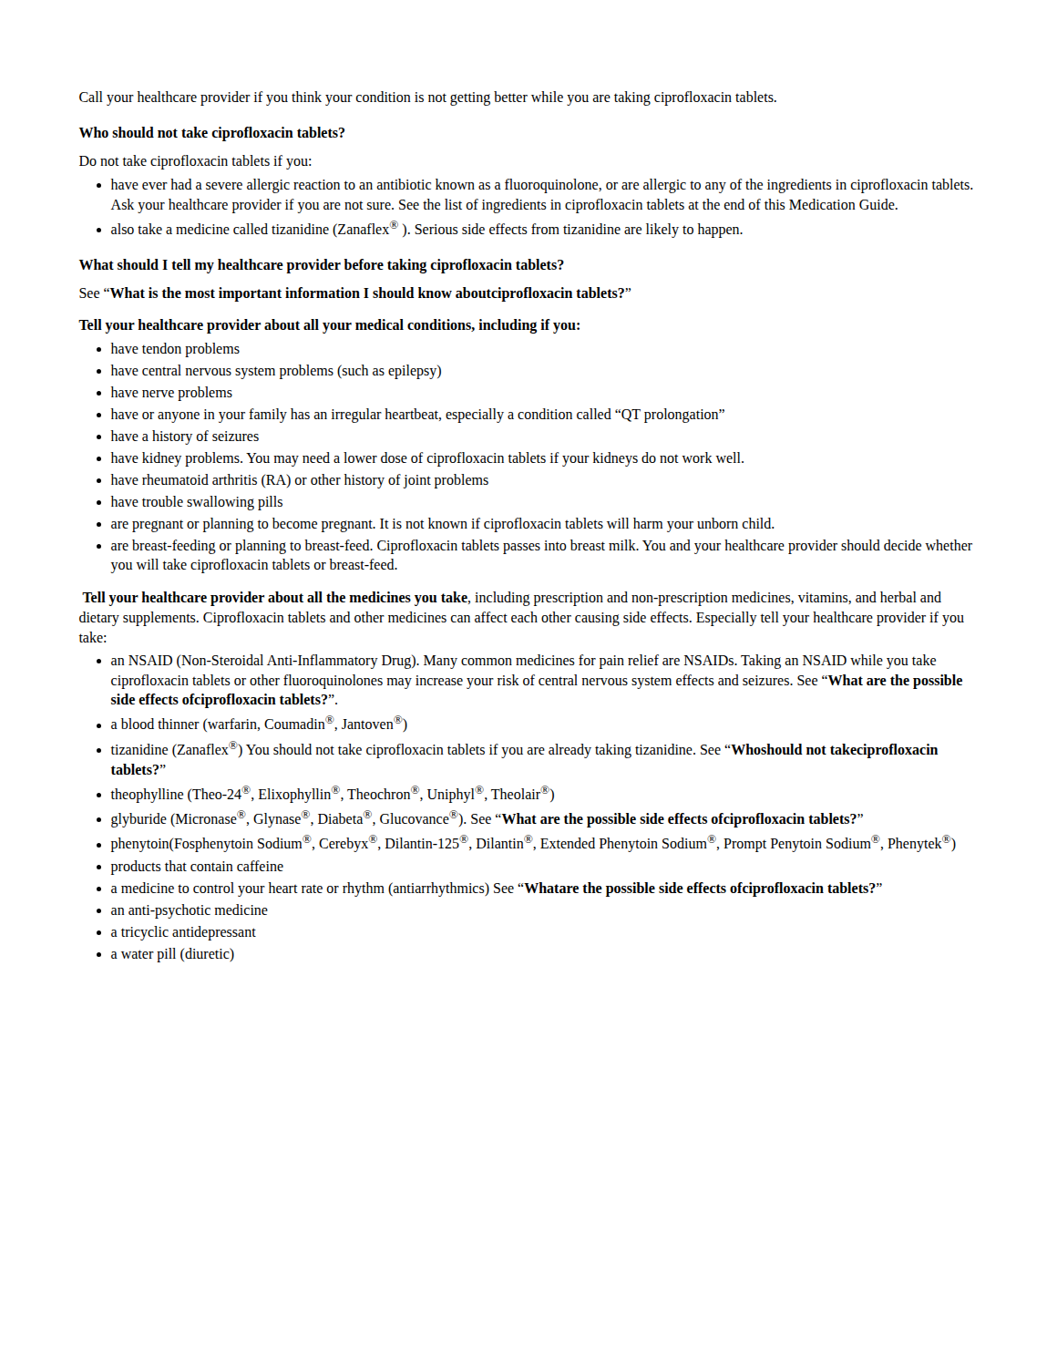Call your healthcare provider if you think your condition is not getting better while you are taking ciprofloxacin tablets.
Who should not take ciprofloxacin tablets?
Do not take ciprofloxacin tablets if you:
have ever had a severe allergic reaction to an antibiotic known as a fluoroquinolone, or are allergic to any of the ingredients in ciprofloxacin tablets. Ask your healthcare provider if you are not sure. See the list of ingredients in ciprofloxacin tablets at the end of this Medication Guide.
also take a medicine called tizanidine (Zanaflex® ). Serious side effects from tizanidine are likely to happen.
What should I tell my healthcare provider before taking ciprofloxacin tablets?
See “What is the most important information I should know aboutciprofloxacin tablets?”
Tell your healthcare provider about all your medical conditions, including if you:
have tendon problems
have central nervous system problems (such as epilepsy)
have nerve problems
have or anyone in your family has an irregular heartbeat, especially a condition called “QT prolongation”
have a history of seizures
have kidney problems. You may need a lower dose of ciprofloxacin tablets if your kidneys do not work well.
have rheumatoid arthritis (RA) or other history of joint problems
have trouble swallowing pills
are pregnant or planning to become pregnant. It is not known if ciprofloxacin tablets will harm your unborn child.
are breast-feeding or planning to breast-feed. Ciprofloxacin tablets passes into breast milk. You and your healthcare provider should decide whether you will take ciprofloxacin tablets or breast-feed.
Tell your healthcare provider about all the medicines you take, including prescription and non-prescription medicines, vitamins, and herbal and dietary supplements. Ciprofloxacin tablets and other medicines can affect each other causing side effects. Especially tell your healthcare provider if you take:
an NSAID (Non-Steroidal Anti-Inflammatory Drug). Many common medicines for pain relief are NSAIDs. Taking an NSAID while you take ciprofloxacin tablets or other fluoroquinolones may increase your risk of central nervous system effects and seizures. See “What are the possible side effects ofciprofloxacin tablets?”.
a blood thinner (warfarin, Coumadin®, Jantoven®)
tizanidine (Zanaflex®) You should not take ciprofloxacin tablets if you are already taking tizanidine. See “Whoshould not takeciprofloxacin tablets?”
theophylline (Theo-24®, Elixophyllin®, Theochron®, Uniphyl®, Theolair®)
glyburide (Micronase®, Glynase®, Diabeta®, Glucovance®). See “What are the possible side effects ofciprofloxacin tablets?”
phenytoin(Fosphenytoin Sodium®, Cerebyx®, Dilantin-125®, Dilantin®, Extended Phenytoin Sodium®, Prompt Penytoin Sodium®, Phenytek®)
products that contain caffeine
a medicine to control your heart rate or rhythm (antiarrhythmics) See “Whatare the possible side effects ofciprofloxacin tablets?”
an anti-psychotic medicine
a tricyclic antidepressant
a water pill (diuretic)